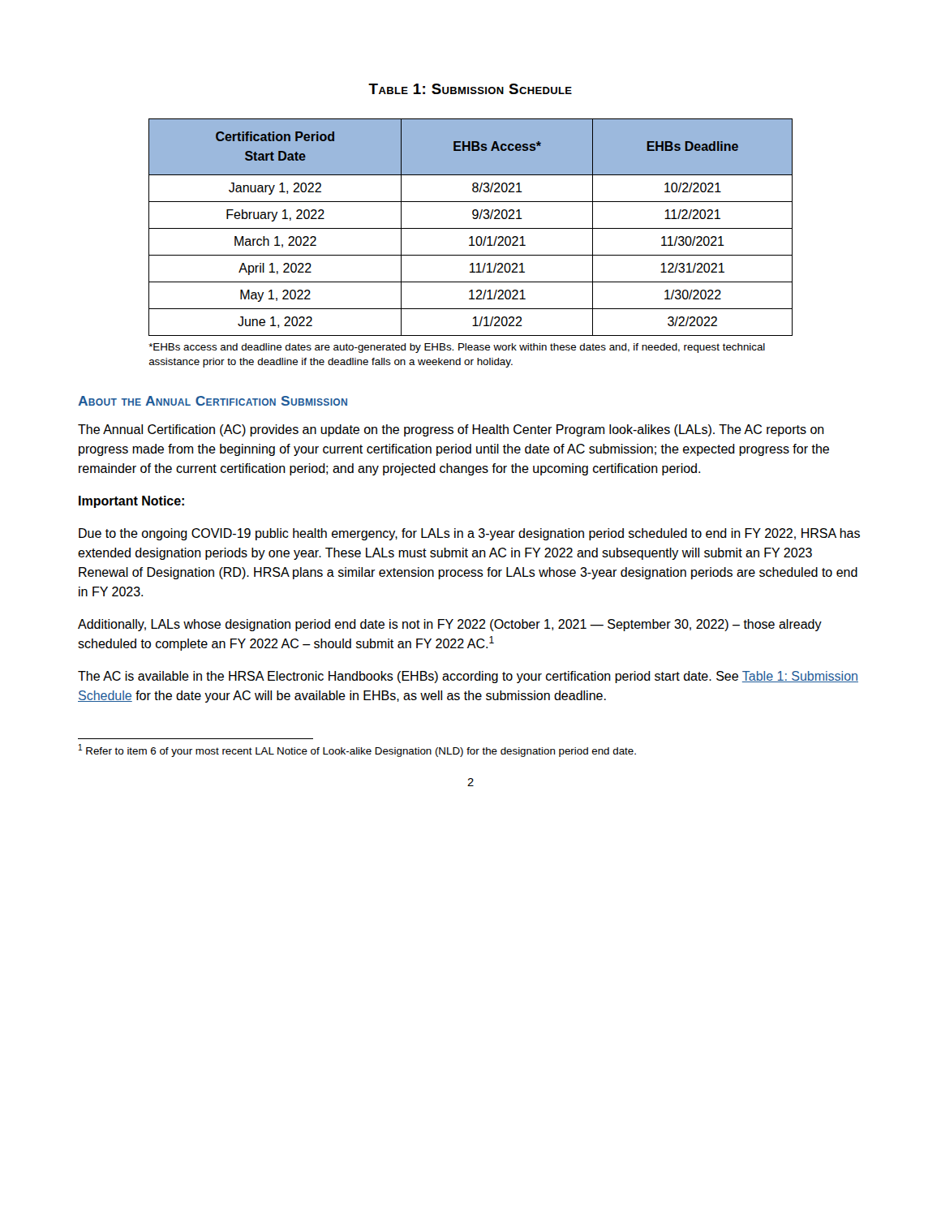Table 1: Submission Schedule
| Certification Period Start Date | EHBs Access* | EHBs Deadline |
| --- | --- | --- |
| January 1, 2022 | 8/3/2021 | 10/2/2021 |
| February 1, 2022 | 9/3/2021 | 11/2/2021 |
| March 1, 2022 | 10/1/2021 | 11/30/2021 |
| April 1, 2022 | 11/1/2021 | 12/31/2021 |
| May 1, 2022 | 12/1/2021 | 1/30/2022 |
| June 1, 2022 | 1/1/2022 | 3/2/2022 |
*EHBs access and deadline dates are auto-generated by EHBs. Please work within these dates and, if needed, request technical assistance prior to the deadline if the deadline falls on a weekend or holiday.
About the Annual Certification Submission
The Annual Certification (AC) provides an update on the progress of Health Center Program look-alikes (LALs). The AC reports on progress made from the beginning of your current certification period until the date of AC submission; the expected progress for the remainder of the current certification period; and any projected changes for the upcoming certification period.
Important Notice:
Due to the ongoing COVID-19 public health emergency, for LALs in a 3-year designation period scheduled to end in FY 2022, HRSA has extended designation periods by one year. These LALs must submit an AC in FY 2022 and subsequently will submit an FY 2023 Renewal of Designation (RD). HRSA plans a similar extension process for LALs whose 3-year designation periods are scheduled to end in FY 2023.
Additionally, LALs whose designation period end date is not in FY 2022 (October 1, 2021 — September 30, 2022) – those already scheduled to complete an FY 2022 AC – should submit an FY 2022 AC.1
The AC is available in the HRSA Electronic Handbooks (EHBs) according to your certification period start date. See Table 1: Submission Schedule for the date your AC will be available in EHBs, as well as the submission deadline.
1 Refer to item 6 of your most recent LAL Notice of Look-alike Designation (NLD) for the designation period end date.
2